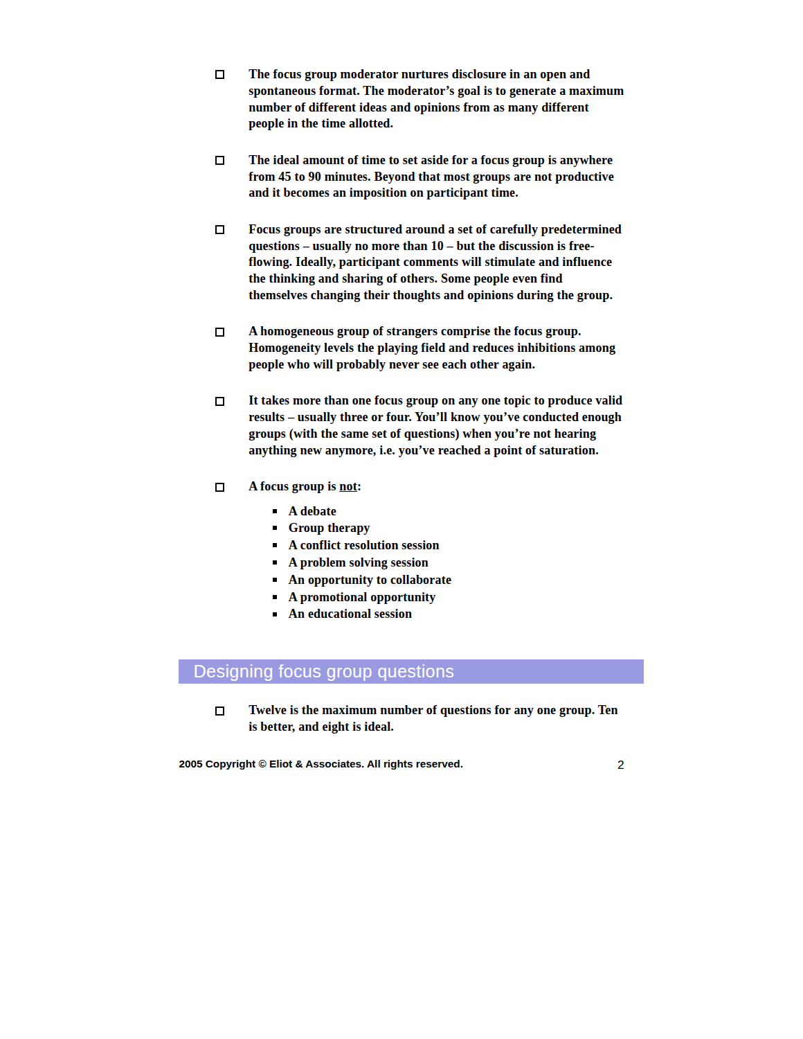The focus group moderator nurtures disclosure in an open and spontaneous format. The moderator’s goal is to generate a maximum number of different ideas and opinions from as many different people in the time allotted.
The ideal amount of time to set aside for a focus group is anywhere from 45 to 90 minutes. Beyond that most groups are not productive and it becomes an imposition on participant time.
Focus groups are structured around a set of carefully predetermined questions – usually no more than 10 – but the discussion is free-flowing. Ideally, participant comments will stimulate and influence the thinking and sharing of others. Some people even find themselves changing their thoughts and opinions during the group.
A homogeneous group of strangers comprise the focus group. Homogeneity levels the playing field and reduces inhibitions among people who will probably never see each other again.
It takes more than one focus group on any one topic to produce valid results – usually three or four. You’ll know you’ve conducted enough groups (with the same set of questions) when you’re not hearing anything new anymore, i.e. you’ve reached a point of saturation.
A focus group is not:
A debate
Group therapy
A conflict resolution session
A problem solving session
An opportunity to collaborate
A promotional opportunity
An educational session
Designing focus group questions
Twelve is the maximum number of questions for any one group. Ten is better, and eight is ideal.
2005 Copyright © Eliot & Associates. All rights reserved. 2